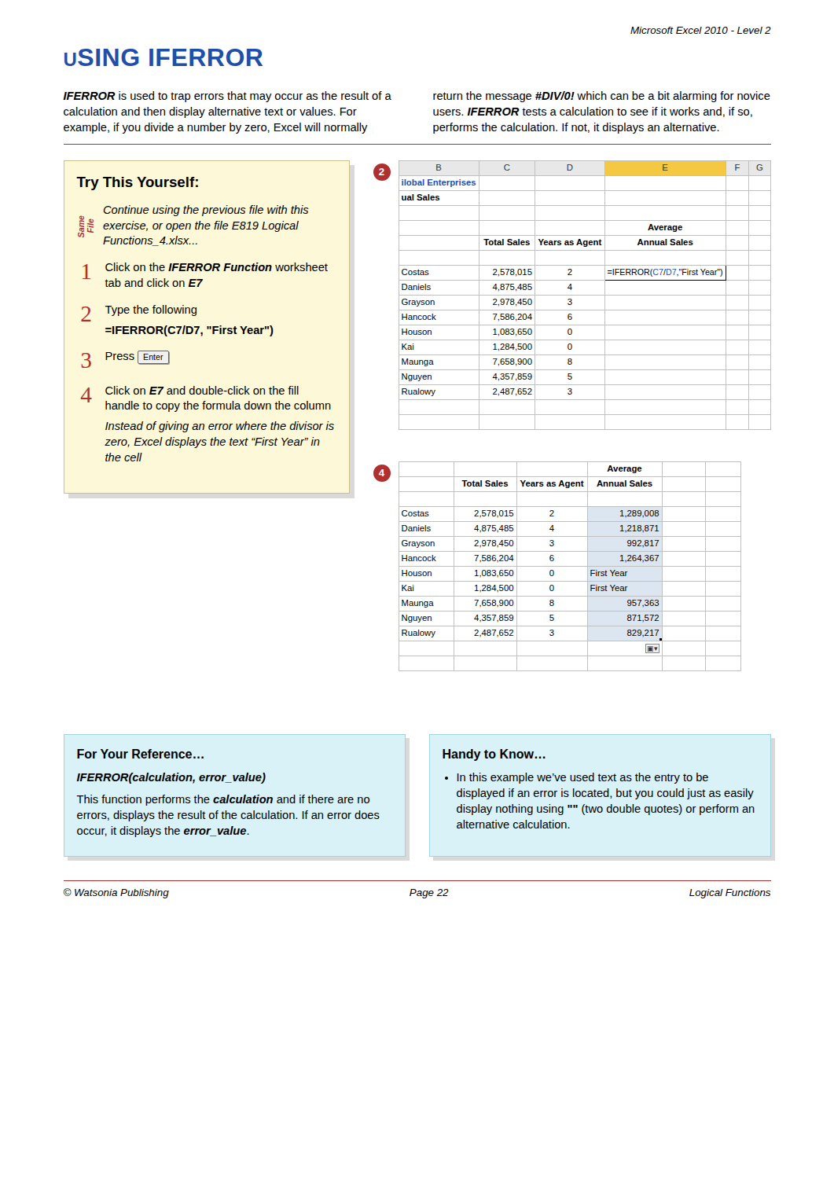Microsoft Excel 2010 - Level 2
USING IFERROR
IFERROR is used to trap errors that may occur as the result of a calculation and then display alternative text or values. For example, if you divide a number by zero, Excel will normally
return the message #DIV/0! which can be a bit alarming for novice users. IFERROR tests a calculation to see if it works and, if so, performs the calculation. If not, it displays an alternative.
Try This Yourself:
Same
File
Continue using the previous file with this exercise, or open the file E819 Logical Functions_4.xlsx...
1
Click on the IFERROR Function worksheet tab and click on E7
2
Type the following
=IFERROR(C7/D7, "First Year")
3
Press Enter
4
Click on E7 and double-click on the fill handle to copy the formula down the column
Instead of giving an error where the divisor is zero, Excel displays the text “First Year” in the cell
2
| B | C | D | E | F | G |
| --- | --- | --- | --- | --- | --- |
| ilobal Enterprises | | | | | |
| ual Sales | | | | | |
| | | | Average | | |
| | Total Sales | Years as Agent | Annual Sales | | |
| Costas | 2,578,015 | 2 | =IFERROR( C7 / D7 ,"First Year") | | |
| Daniels | 4,875,485 | 4 | | | |
| Grayson | 2,978,450 | 3 | | | |
| Hancock | 7,586,204 | 6 | | | |
| Houson | 1,083,650 | 0 | | | |
| Kai | 1,284,500 | 0 | | | |
| Maunga | 7,658,900 | 8 | | | |
| Nguyen | 4,357,859 | 5 | | | |
| Rualowy | 2,487,652 | 3 | | | |
4
| | | | Average | | |
| | Total Sales | Years as Agent | Annual Sales | | |
| Costas | 2,578,015 | 2 | 1,289,008 | | |
| Daniels | 4,875,485 | 4 | 1,218,871 | | |
| Grayson | 2,978,450 | 3 | 992,817 | | |
| Hancock | 7,586,204 | 6 | 1,264,367 | | |
| Houson | 1,083,650 | 0 | First Year | | |
| Kai | 1,284,500 | 0 | First Year | | |
| Maunga | 7,658,900 | 8 | 957,363 | | |
| Nguyen | 4,357,859 | 5 | 871,572 | | |
| Rualowy | 2,487,652 | 3 | 829,217 | | |
| | | | ▣▾ | | |
For Your Reference…
IFERROR(calculation, error_value)
This function performs the calculation and if there are no errors, displays the result of the calculation. If an error does occur, it displays the error_value.
Handy to Know…
In this example we’ve used text as the entry to be displayed if an error is located, but you could just as easily display nothing using "" (two double quotes) or perform an alternative calculation.
© Watsonia Publishing
Page 22
Logical Functions